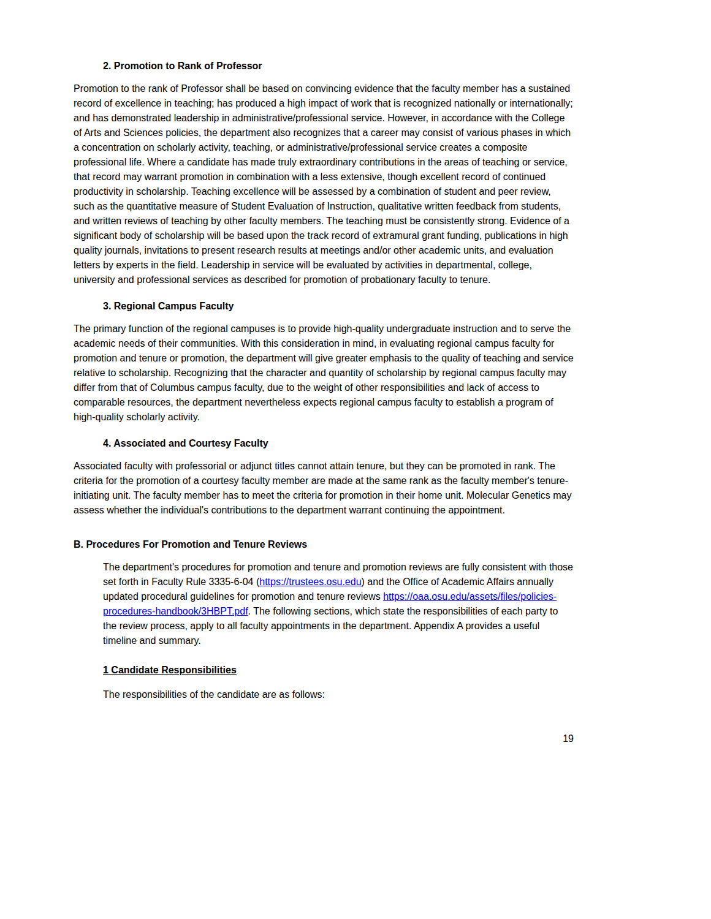2. Promotion to Rank of Professor
Promotion to the rank of Professor shall be based on convincing evidence that the faculty member has a sustained record of excellence in teaching; has produced a high impact of work that is recognized nationally or internationally; and has demonstrated leadership in administrative/professional service. However, in accordance with the College of Arts and Sciences policies, the department also recognizes that a career may consist of various phases in which a concentration on scholarly activity, teaching, or administrative/professional service creates a composite professional life. Where a candidate has made truly extraordinary contributions in the areas of teaching or service, that record may warrant promotion in combination with a less extensive, though excellent record of continued productivity in scholarship. Teaching excellence will be assessed by a combination of student and peer review, such as the quantitative measure of Student Evaluation of Instruction, qualitative written feedback from students, and written reviews of teaching by other faculty members. The teaching must be consistently strong. Evidence of a significant body of scholarship will be based upon the track record of extramural grant funding, publications in high quality journals, invitations to present research results at meetings and/or other academic units, and evaluation letters by experts in the field. Leadership in service will be evaluated by activities in departmental, college, university and professional services as described for promotion of probationary faculty to tenure.
3. Regional Campus Faculty
The primary function of the regional campuses is to provide high-quality undergraduate instruction and to serve the academic needs of their communities. With this consideration in mind, in evaluating regional campus faculty for promotion and tenure or promotion, the department will give greater emphasis to the quality of teaching and service relative to scholarship. Recognizing that the character and quantity of scholarship by regional campus faculty may differ from that of Columbus campus faculty, due to the weight of other responsibilities and lack of access to comparable resources, the department nevertheless expects regional campus faculty to establish a program of high-quality scholarly activity.
4. Associated and Courtesy Faculty
Associated faculty with professorial or adjunct titles cannot attain tenure, but they can be promoted in rank. The criteria for the promotion of a courtesy faculty member are made at the same rank as the faculty member's tenure-initiating unit. The faculty member has to meet the criteria for promotion in their home unit. Molecular Genetics may assess whether the individual's contributions to the department warrant continuing the appointment.
B. Procedures For Promotion and Tenure Reviews
The department's procedures for promotion and tenure and promotion reviews are fully consistent with those set forth in Faculty Rule 3335-6-04 (https://trustees.osu.edu) and the Office of Academic Affairs annually updated procedural guidelines for promotion and tenure reviews https://oaa.osu.edu/assets/files/policies-procedures-handbook/3HBPT.pdf. The following sections, which state the responsibilities of each party to the review process, apply to all faculty appointments in the department. Appendix A provides a useful timeline and summary.
1 Candidate Responsibilities
The responsibilities of the candidate are as follows:
19